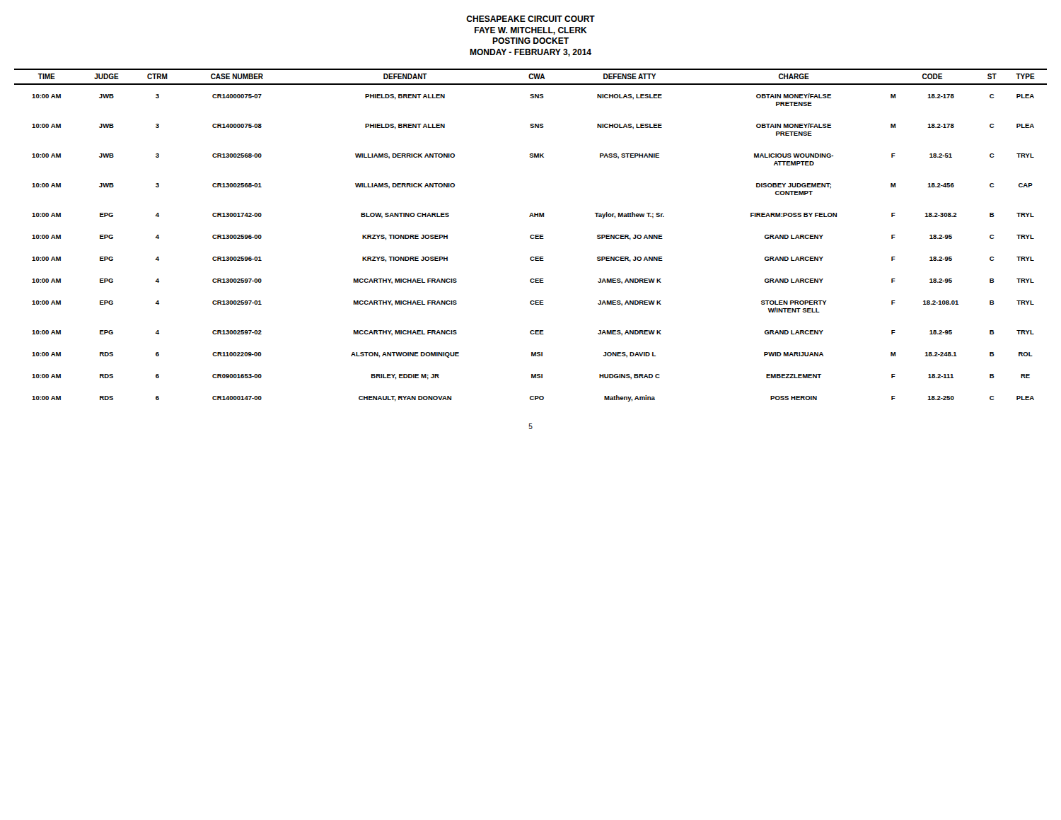CHESAPEAKE CIRCUIT COURT
FAYE W. MITCHELL, CLERK
POSTING DOCKET
MONDAY - FEBRUARY 3, 2014
| TIME | JUDGE | CTRM | CASE NUMBER | DEFENDANT | CWA | DEFENSE ATTY | CHARGE | CODE | ST | TYPE |
| --- | --- | --- | --- | --- | --- | --- | --- | --- | --- | --- |
| 10:00 AM | JWB | 3 | CR14000075-07 | PHIELDS, BRENT ALLEN | SNS | NICHOLAS, LESLEE | OBTAIN MONEY/FALSE PRETENSE | M | 18.2-178 | C | PLEA |
| 10:00 AM | JWB | 3 | CR14000075-08 | PHIELDS, BRENT ALLEN | SNS | NICHOLAS, LESLEE | OBTAIN MONEY/FALSE PRETENSE | M | 18.2-178 | C | PLEA |
| 10:00 AM | JWB | 3 | CR13002568-00 | WILLIAMS, DERRICK ANTONIO | SMK | PASS, STEPHANIE | MALICIOUS WOUNDING- ATTEMPTED | F | 18.2-51 | C | TRYL |
| 10:00 AM | JWB | 3 | CR13002568-01 | WILLIAMS, DERRICK ANTONIO | | | DISOBEY JUDGEMENT; CONTEMPT | M | 18.2-456 | C | CAP |
| 10:00 AM | EPG | 4 | CR13001742-00 | BLOW, SANTINO CHARLES | AHM | Taylor, Matthew T.; Sr. | FIREARM:POSS BY FELON | F | 18.2-308.2 | B | TRYL |
| 10:00 AM | EPG | 4 | CR13002596-00 | KRZYS, TIONDRE JOSEPH | CEE | SPENCER, JO ANNE | GRAND LARCENY | F | 18.2-95 | C | TRYL |
| 10:00 AM | EPG | 4 | CR13002596-01 | KRZYS, TIONDRE JOSEPH | CEE | SPENCER, JO ANNE | GRAND LARCENY | F | 18.2-95 | C | TRYL |
| 10:00 AM | EPG | 4 | CR13002597-00 | MCCARTHY, MICHAEL FRANCIS | CEE | JAMES, ANDREW K | GRAND LARCENY | F | 18.2-95 | B | TRYL |
| 10:00 AM | EPG | 4 | CR13002597-01 | MCCARTHY, MICHAEL FRANCIS | CEE | JAMES, ANDREW K | STOLEN PROPERTY W/INTENT SELL | F | 18.2-108.01 | B | TRYL |
| 10:00 AM | EPG | 4 | CR13002597-02 | MCCARTHY, MICHAEL FRANCIS | CEE | JAMES, ANDREW K | GRAND LARCENY | F | 18.2-95 | B | TRYL |
| 10:00 AM | RDS | 6 | CR11002209-00 | ALSTON, ANTWOINE DOMINIQUE | MSI | JONES, DAVID L | PWID MARIJUANA | M | 18.2-248.1 | B | ROL |
| 10:00 AM | RDS | 6 | CR09001653-00 | BRILEY, EDDIE M; JR | MSI | HUDGINS, BRAD C | EMBEZZLEMENT | F | 18.2-111 | B | RE |
| 10:00 AM | RDS | 6 | CR14000147-00 | CHENAULT, RYAN DONOVAN | CPO | Matheny, Amina | POSS HEROIN | F | 18.2-250 | C | PLEA |
5